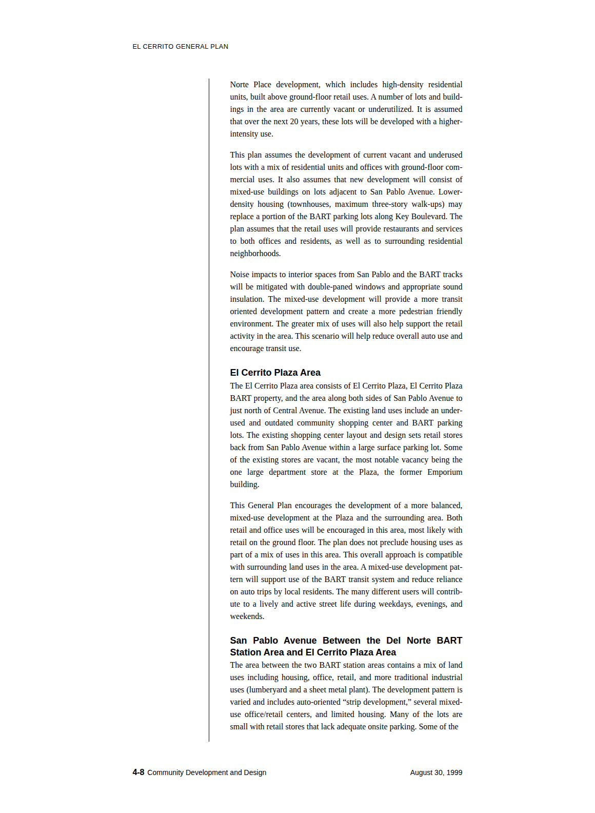EL CERRITO GENERAL PLAN
Norte Place development, which includes high-density residential units, built above ground-floor retail uses. A number of lots and buildings in the area are currently vacant or underutilized. It is assumed that over the next 20 years, these lots will be developed with a higher-intensity use.
This plan assumes the development of current vacant and underused lots with a mix of residential units and offices with ground-floor commercial uses. It also assumes that new development will consist of mixed-use buildings on lots adjacent to San Pablo Avenue. Lower-density housing (townhouses, maximum three-story walk-ups) may replace a portion of the BART parking lots along Key Boulevard. The plan assumes that the retail uses will provide restaurants and services to both offices and residents, as well as to surrounding residential neighborhoods.
Noise impacts to interior spaces from San Pablo and the BART tracks will be mitigated with double-paned windows and appropriate sound insulation. The mixed-use development will provide a more transit oriented development pattern and create a more pedestrian friendly environment. The greater mix of uses will also help support the retail activity in the area. This scenario will help reduce overall auto use and encourage transit use.
El Cerrito Plaza Area
The El Cerrito Plaza area consists of El Cerrito Plaza, El Cerrito Plaza BART property, and the area along both sides of San Pablo Avenue to just north of Central Avenue. The existing land uses include an underused and outdated community shopping center and BART parking lots. The existing shopping center layout and design sets retail stores back from San Pablo Avenue within a large surface parking lot. Some of the existing stores are vacant, the most notable vacancy being the one large department store at the Plaza, the former Emporium building.
This General Plan encourages the development of a more balanced, mixed-use development at the Plaza and the surrounding area. Both retail and office uses will be encouraged in this area, most likely with retail on the ground floor. The plan does not preclude housing uses as part of a mix of uses in this area. This overall approach is compatible with surrounding land uses in the area. A mixed-use development pattern will support use of the BART transit system and reduce reliance on auto trips by local residents. The many different users will contribute to a lively and active street life during weekdays, evenings, and weekends.
San Pablo Avenue Between the Del Norte BART Station Area and El Cerrito Plaza Area
The area between the two BART station areas contains a mix of land uses including housing, office, retail, and more traditional industrial uses (lumberyard and a sheet metal plant). The development pattern is varied and includes auto-oriented “strip development,” several mixed-use office/retail centers, and limited housing. Many of the lots are small with retail stores that lack adequate onsite parking. Some of the
4-8 Community Development and Design
August 30, 1999